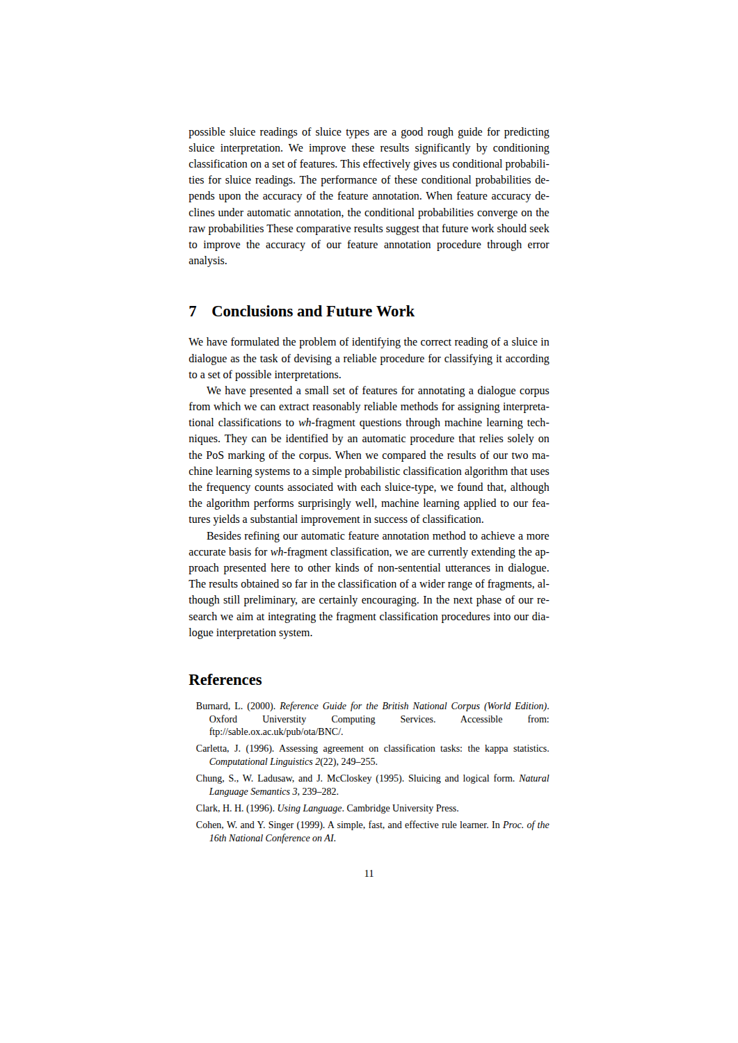possible sluice readings of sluice types are a good rough guide for predicting sluice interpretation. We improve these results significantly by conditioning classification on a set of features. This effectively gives us conditional probabilities for sluice readings. The performance of these conditional probabilities depends upon the accuracy of the feature annotation. When feature accuracy declines under automatic annotation, the conditional probabilities converge on the raw probabilities These comparative results suggest that future work should seek to improve the accuracy of our feature annotation procedure through error analysis.
7 Conclusions and Future Work
We have formulated the problem of identifying the correct reading of a sluice in dialogue as the task of devising a reliable procedure for classifying it according to a set of possible interpretations.
We have presented a small set of features for annotating a dialogue corpus from which we can extract reasonably reliable methods for assigning interpretational classifications to wh-fragment questions through machine learning techniques. They can be identified by an automatic procedure that relies solely on the PoS marking of the corpus. When we compared the results of our two machine learning systems to a simple probabilistic classification algorithm that uses the frequency counts associated with each sluice-type, we found that, although the algorithm performs surprisingly well, machine learning applied to our features yields a substantial improvement in success of classification.
Besides refining our automatic feature annotation method to achieve a more accurate basis for wh-fragment classification, we are currently extending the approach presented here to other kinds of non-sentential utterances in dialogue. The results obtained so far in the classification of a wider range of fragments, although still preliminary, are certainly encouraging. In the next phase of our research we aim at integrating the fragment classification procedures into our dialogue interpretation system.
References
Burnard, L. (2000). Reference Guide for the British National Corpus (World Edition). Oxford Universtity Computing Services. Accessible from: ftp://sable.ox.ac.uk/pub/ota/BNC/.
Carletta, J. (1996). Assessing agreement on classification tasks: the kappa statistics. Computational Linguistics 2(22), 249–255.
Chung, S., W. Ladusaw, and J. McCloskey (1995). Sluicing and logical form. Natural Language Semantics 3, 239–282.
Clark, H. H. (1996). Using Language. Cambridge University Press.
Cohen, W. and Y. Singer (1999). A simple, fast, and effective rule learner. In Proc. of the 16th National Conference on AI.
11